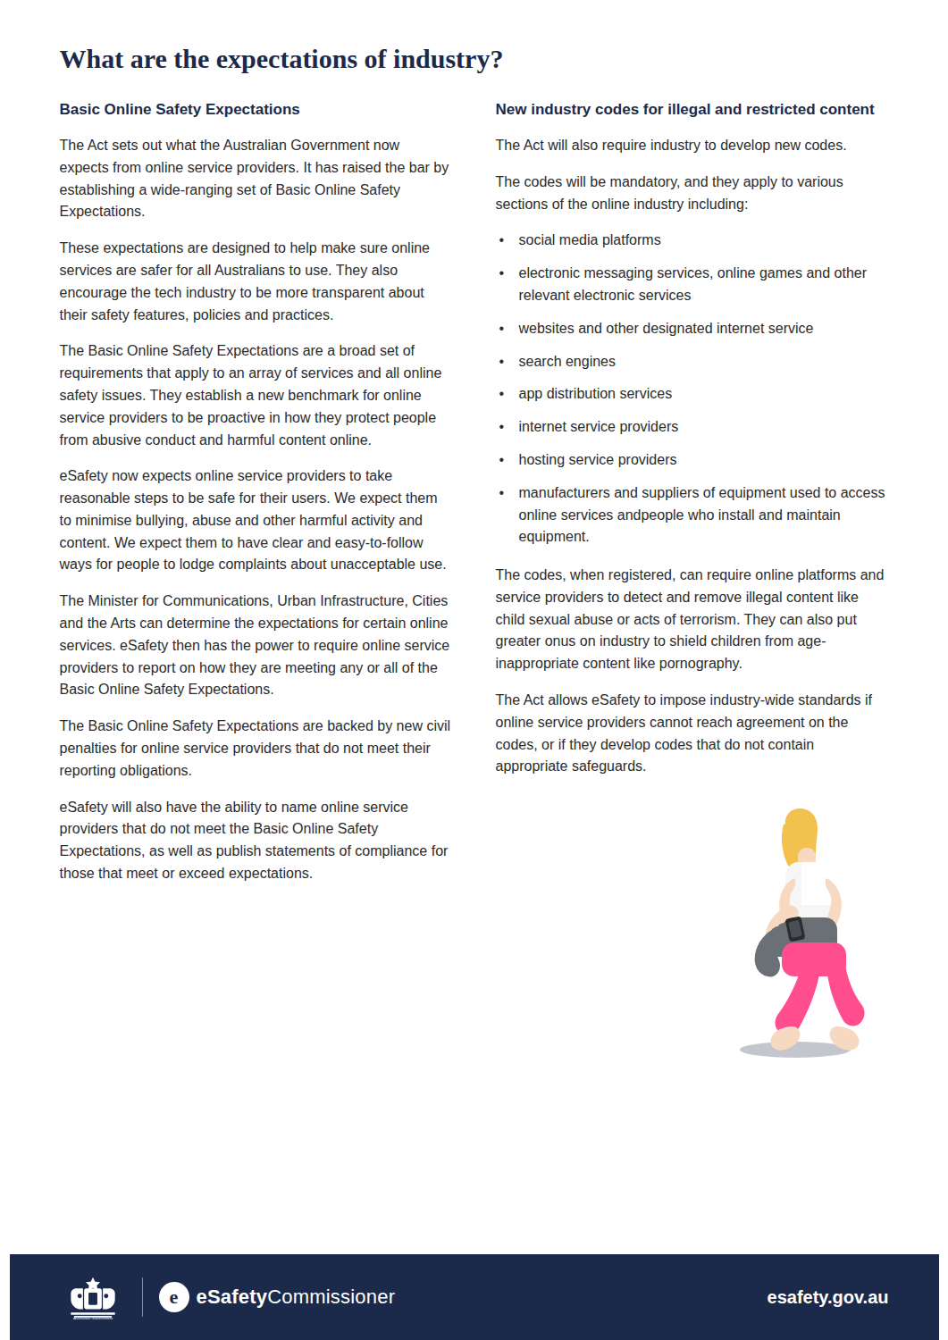What are the expectations of industry?
Basic Online Safety Expectations
The Act sets out what the Australian Government now expects from online service providers. It has raised the bar by establishing a wide-ranging set of Basic Online Safety Expectations.
These expectations are designed to help make sure online services are safer for all Australians to use. They also encourage the tech industry to be more transparent about their safety features, policies and practices.
The Basic Online Safety Expectations are a broad set of requirements that apply to an array of services and all online safety issues. They establish a new benchmark for online service providers to be proactive in how they protect people from abusive conduct and harmful content online.
eSafety now expects online service providers to take reasonable steps to be safe for their users. We expect them to minimise bullying, abuse and other harmful activity and content. We expect them to have clear and easy-to-follow ways for people to lodge complaints about unacceptable use.
The Minister for Communications, Urban Infrastructure, Cities and the Arts can determine the expectations for certain online services. eSafety then has the power to require online service providers to report on how they are meeting any or all of the Basic Online Safety Expectations.
The Basic Online Safety Expectations are backed by new civil penalties for online service providers that do not meet their reporting obligations.
eSafety will also have the ability to name online service providers that do not meet the Basic Online Safety Expectations, as well as publish statements of compliance for those that meet or exceed expectations.
New industry codes for illegal and restricted content
The Act will also require industry to develop new codes.
The codes will be mandatory, and they apply to various sections of the online industry including:
social media platforms
electronic messaging services, online games and other relevant electronic services
websites and other designated internet service
search engines
app distribution services
internet service providers
hosting service providers
manufacturers and suppliers of equipment used to access online services andpeople who install and maintain equipment.
The codes, when registered, can require online platforms and service providers to detect and remove illegal content like child sexual abuse or acts of terrorism. They can also put greater onus on industry to shield children from age-inappropriate content like pornography.
The Act allows eSafety to impose industry-wide standards if online service providers cannot reach agreement on the codes, or if they develop codes that do not contain appropriate safeguards.
Australian Government
e eSafety Commissioner
esafety.gov.au